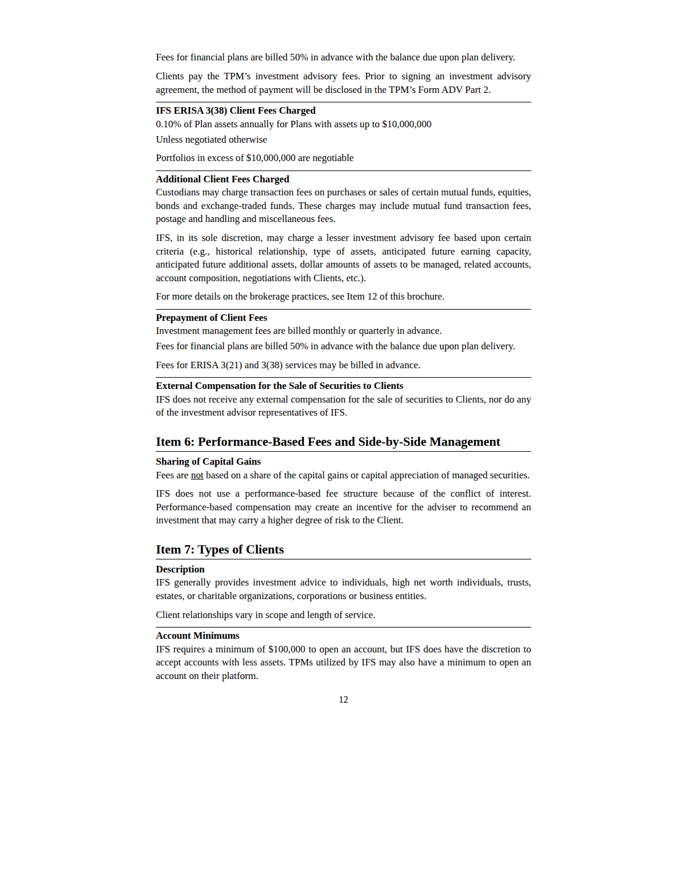Fees for financial plans are billed 50% in advance with the balance due upon plan delivery.
Clients pay the TPM’s investment advisory fees. Prior to signing an investment advisory agreement, the method of payment will be disclosed in the TPM’s Form ADV Part 2.
IFS ERISA 3(38) Client Fees Charged
0.10% of Plan assets annually for Plans with assets up to $10,000,000
Unless negotiated otherwise
Portfolios in excess of $10,000,000 are negotiable
Additional Client Fees Charged
Custodians may charge transaction fees on purchases or sales of certain mutual funds, equities, bonds and exchange-traded funds. These charges may include mutual fund transaction fees, postage and handling and miscellaneous fees.
IFS, in its sole discretion, may charge a lesser investment advisory fee based upon certain criteria (e.g., historical relationship, type of assets, anticipated future earning capacity, anticipated future additional assets, dollar amounts of assets to be managed, related accounts, account composition, negotiations with Clients, etc.).
For more details on the brokerage practices, see Item 12 of this brochure.
Prepayment of Client Fees
Investment management fees are billed monthly or quarterly in advance.
Fees for financial plans are billed 50% in advance with the balance due upon plan delivery.
Fees for ERISA 3(21) and 3(38) services may be billed in advance.
External Compensation for the Sale of Securities to Clients
IFS does not receive any external compensation for the sale of securities to Clients, nor do any of the investment advisor representatives of IFS.
Item 6: Performance-Based Fees and Side-by-Side Management
Sharing of Capital Gains
Fees are not based on a share of the capital gains or capital appreciation of managed securities.
IFS does not use a performance-based fee structure because of the conflict of interest. Performance-based compensation may create an incentive for the adviser to recommend an investment that may carry a higher degree of risk to the Client.
Item 7: Types of Clients
Description
IFS generally provides investment advice to individuals, high net worth individuals, trusts, estates, or charitable organizations, corporations or business entities.
Client relationships vary in scope and length of service.
Account Minimums
IFS requires a minimum of $100,000 to open an account, but IFS does have the discretion to accept accounts with less assets. TPMs utilized by IFS may also have a minimum to open an account on their platform.
12